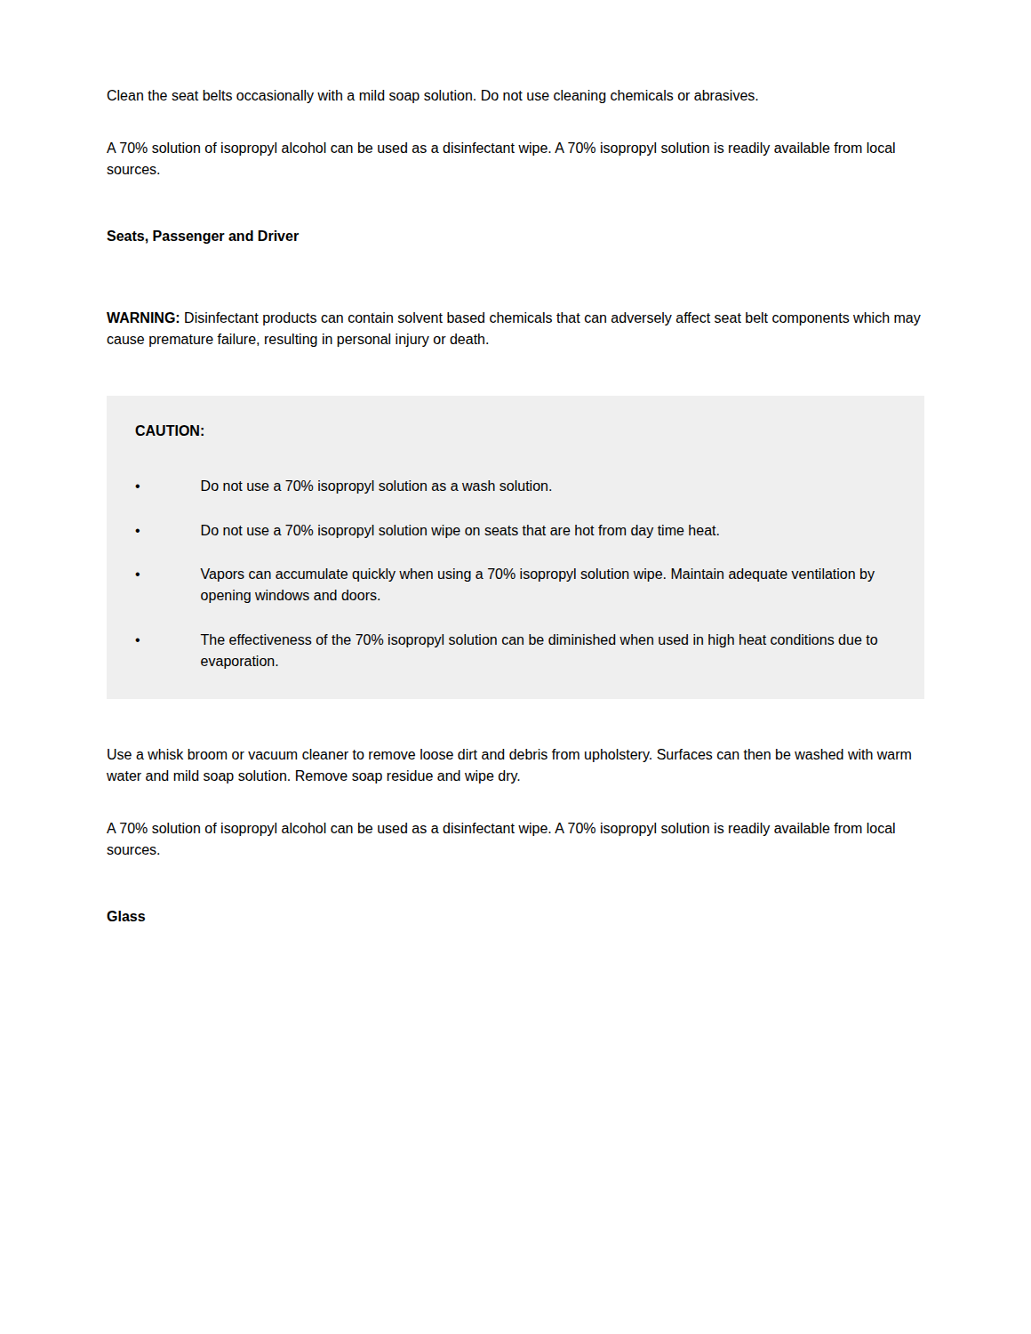Clean the seat belts occasionally with a mild soap solution. Do not use cleaning chemicals or abrasives.
A 70% solution of isopropyl alcohol can be used as a disinfectant wipe. A 70% isopropyl solution is readily available from local sources.
Seats, Passenger and Driver
WARNING: Disinfectant products can contain solvent based chemicals that can adversely affect seat belt components which may cause premature failure, resulting in personal injury or death.
CAUTION:
Do not use a 70% isopropyl solution as a wash solution.
Do not use a 70% isopropyl solution wipe on seats that are hot from day time heat.
Vapors can accumulate quickly when using a 70% isopropyl solution wipe. Maintain adequate ventilation by opening windows and doors.
The effectiveness of the 70% isopropyl solution can be diminished when used in high heat conditions due to evaporation.
Use a whisk broom or vacuum cleaner to remove loose dirt and debris from upholstery. Surfaces can then be washed with warm water and mild soap solution. Remove soap residue and wipe dry.
A 70% solution of isopropyl alcohol can be used as a disinfectant wipe. A 70% isopropyl solution is readily available from local sources.
Glass